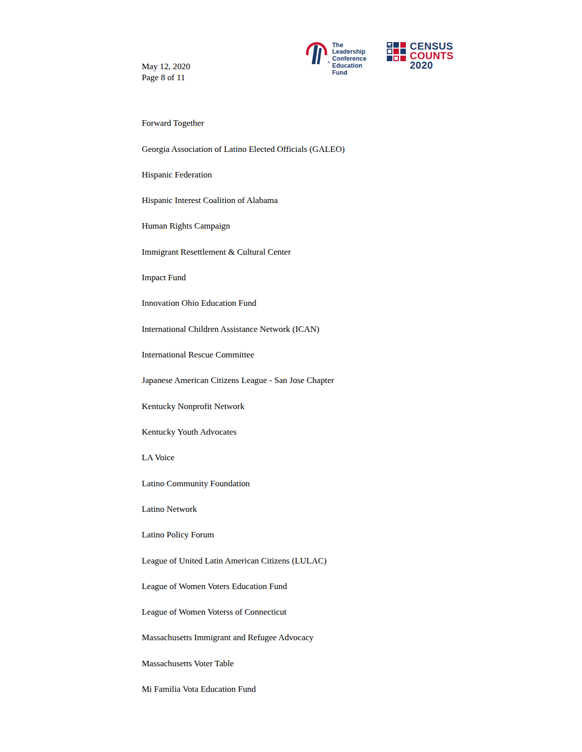May 12, 2020
Page 8 of 11
®
The Leadership
Conference
Education Fund
CENSUS
COUNTS 2020
Forward Together
Georgia Association of Latino Elected Officials (GALEO)
Hispanic Federation
Hispanic Interest Coalition of Alabama
Human Rights Campaign
Immigrant Resettlement & Cultural Center
Impact Fund
Innovation Ohio Education Fund
International Children Assistance Network (ICAN)
International Rescue Committee
Japanese American Citizens League - San Jose Chapter
Kentucky Nonprofit Network
Kentucky Youth Advocates
LA Voice
Latino Community Foundation
Latino Network
Latino Policy Forum
League of United Latin American Citizens (LULAC)
League of Women Voters Education Fund
League of Women Voterss of Connecticut
Massachusetts Immigrant and Refugee Advocacy
Massachusetts Voter Table
Mi Familia Vota Education Fund